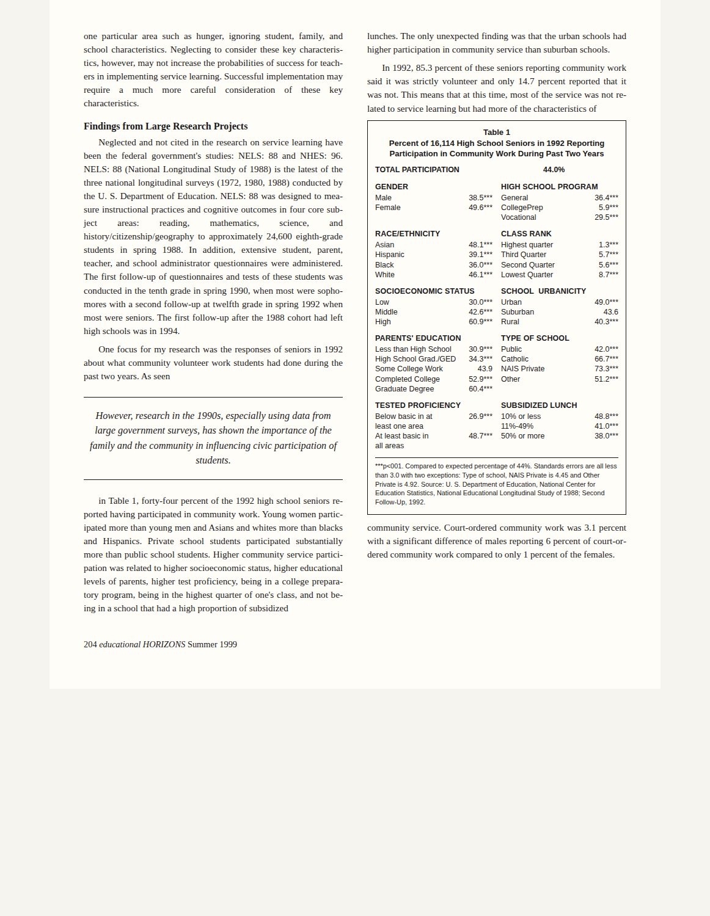one particular area such as hunger, ignoring student, family, and school characteristics. Neglecting to consider these key characteristics, however, may not increase the probabilities of success for teachers in implementing service learning. Successful implementation may require a much more careful consideration of these key characteristics.
Findings from Large Research Projects
Neglected and not cited in the research on service learning have been the federal government's studies: NELS: 88 and NHES: 96. NELS: 88 (National Longitudinal Study of 1988) is the latest of the three national longitudinal surveys (1972, 1980, 1988) conducted by the U. S. Department of Education. NELS: 88 was designed to measure instructional practices and cognitive outcomes in four core subject areas: reading, mathematics, science, and history/citizenship/geography to approximately 24,600 eighth-grade students in spring 1988. In addition, extensive student, parent, teacher, and school administrator questionnaires were administered. The first follow-up of questionnaires and tests of these students was conducted in the tenth grade in spring 1990, when most were sophomores with a second follow-up at twelfth grade in spring 1992 when most were seniors. The first follow-up after the 1988 cohort had left high schools was in 1994.
One focus for my research was the responses of seniors in 1992 about what community volunteer work students had done during the past two years. As seen
However, research in the 1990s, especially using data from large government surveys, has shown the importance of the family and the community in influencing civic participation of students.
in Table 1, forty-four percent of the 1992 high school seniors reported having participated in community work. Young women participated more than young men and Asians and whites more than blacks and Hispanics. Private school students participated substantially more than public school students. Higher community service participation was related to higher socioeconomic status, higher educational levels of parents, higher test proficiency, being in a college preparatory program, being in the highest quarter of one's class, and not being in a school that had a high proportion of subsidized
lunches. The only unexpected finding was that the urban schools had higher participation in community service than suburban schools.
In 1992, 85.3 percent of these seniors reporting community work said it was strictly volunteer and only 14.7 percent reported that it was not. This means that at this time, most of the service was not related to service learning but had more of the characteristics of
Table 1
Percent of 16,114 High School Seniors in 1992 Reporting Participation in Community Work During Past Two Years
TOTAL PARTICIPATION 44.0%
GENDER
Male 38.5***
Female 49.6***
HIGH SCHOOL PROGRAM
General 36.4***
CollegePrep 5.9***
Vocational 29.5***
RACE/ETHNICITY
Asian 48.1***
Hispanic 39.1***
Black 36.0***
White 46.1***
CLASS RANK
Highest quarter 1.3***
Third Quarter 5.7***
Second Quarter 5.6***
Lowest Quarter 8.7***
SOCIOECONOMIC STATUS
Low 30.0***
Middle 42.6***
High 60.9***
SCHOOL URBANICITY
Urban 49.0***
Suburban 43.6
Rural 40.3***
PARENTS' EDUCATION
Less than High School 30.9***
High School Grad./GED 34.3***
Some College Work 43.9
Completed College 52.9***
Graduate Degree 60.4***
TYPE OF SCHOOL
Public 42.0***
Catholic 66.7***
NAIS Private 73.3***
Other 51.2***
TESTED PROFICIENCY
Below basic in at
least one area 26.9***
At least basic in
all areas 48.7***
SUBSIDIZED LUNCH
10% or less 48.8***
11%-49% 41.0***
50% or more 38.0***
***p<001. Compared to expected percentage of 44%. Standards errors are all less than 3.0 with two exceptions: Type of school, NAIS Private is 4.45 and Other Private is 4.92. Source: U. S. Department of Education, National Center for Education Statistics, National Educational Longitudinal Study of 1988; Second Follow-Up, 1992.
community service. Court-ordered community work was 3.1 percent with a significant difference of males reporting 6 percent of court-ordered community work compared to only 1 percent of the females.
204 educational HORIZONS Summer 1999